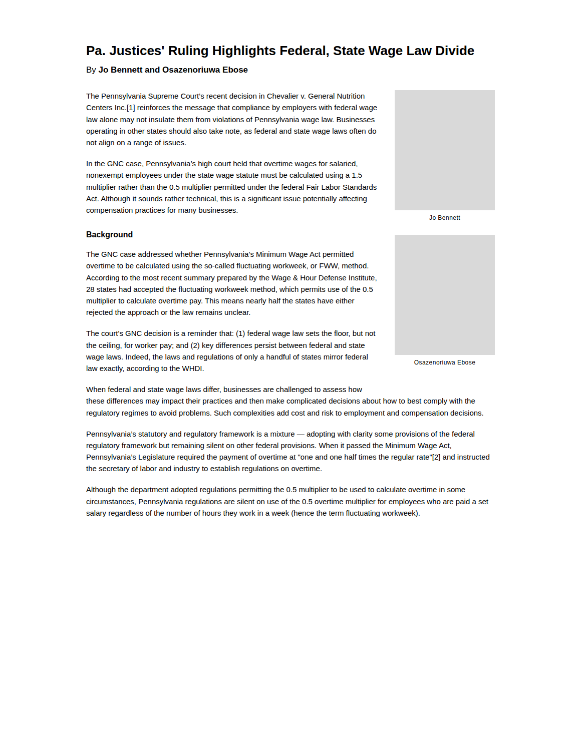Pa. Justices' Ruling Highlights Federal, State Wage Law Divide
By Jo Bennett and Osazenoriuwa Ebose
Jo Bennett
Osazenoriuwa Ebose
The Pennsylvania Supreme Court’s recent decision in Chevalier v. General Nutrition Centers Inc.[1] reinforces the message that compliance by employers with federal wage law alone may not insulate them from violations of Pennsylvania wage law. Businesses operating in other states should also take note, as federal and state wage laws often do not align on a range of issues.
In the GNC case, Pennsylvania’s high court held that overtime wages for salaried, nonexempt employees under the state wage statute must be calculated using a 1.5 multiplier rather than the 0.5 multiplier permitted under the federal Fair Labor Standards Act. Although it sounds rather technical, this is a significant issue potentially affecting compensation practices for many businesses.
Background
The GNC case addressed whether Pennsylvania’s Minimum Wage Act permitted overtime to be calculated using the so-called fluctuating workweek, or FWW, method. According to the most recent summary prepared by the Wage & Hour Defense Institute, 28 states had accepted the fluctuating workweek method, which permits use of the 0.5 multiplier to calculate overtime pay. This means nearly half the states have either rejected the approach or the law remains unclear.
The court’s GNC decision is a reminder that: (1) federal wage law sets the floor, but not the ceiling, for worker pay; and (2) key differences persist between federal and state wage laws. Indeed, the laws and regulations of only a handful of states mirror federal law exactly, according to the WHDI.
When federal and state wage laws differ, businesses are challenged to assess how these differences may impact their practices and then make complicated decisions about how to best comply with the regulatory regimes to avoid problems. Such complexities add cost and risk to employment and compensation decisions.
Pennsylvania’s statutory and regulatory framework is a mixture — adopting with clarity some provisions of the federal regulatory framework but remaining silent on other federal provisions. When it passed the Minimum Wage Act, Pennsylvania’s Legislature required the payment of overtime at "one and one half times the regular rate"[2] and instructed the secretary of labor and industry to establish regulations on overtime.
Although the department adopted regulations permitting the 0.5 multiplier to be used to calculate overtime in some circumstances, Pennsylvania regulations are silent on use of the 0.5 overtime multiplier for employees who are paid a set salary regardless of the number of hours they work in a week (hence the term fluctuating workweek).